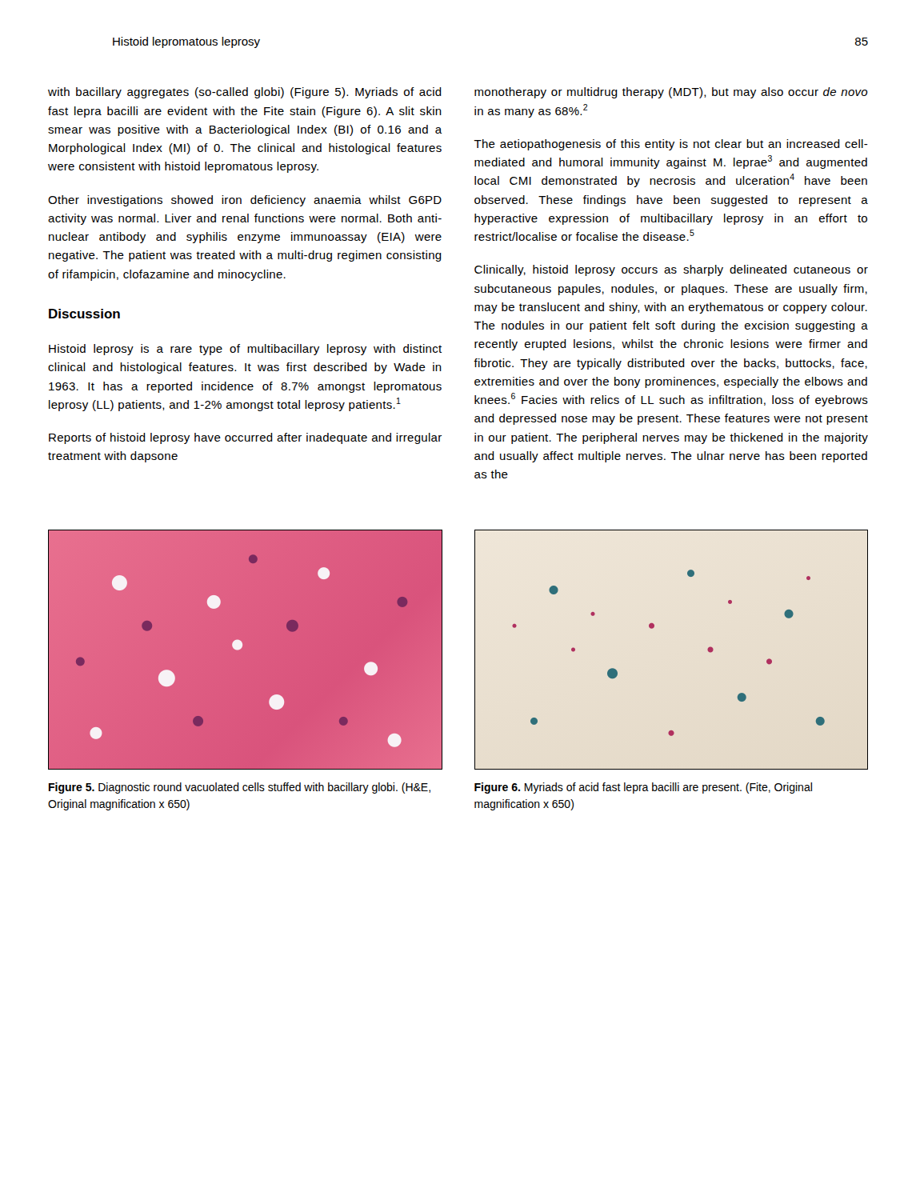Histoid lepromatous leprosy
85
with bacillary aggregates (so-called globi) (Figure 5). Myriads of acid fast lepra bacilli are evident with the Fite stain (Figure 6). A slit skin smear was positive with a Bacteriological Index (BI) of 0.16 and a Morphological Index (MI) of 0. The clinical and histological features were consistent with histoid lepromatous leprosy.
Other investigations showed iron deficiency anaemia whilst G6PD activity was normal. Liver and renal functions were normal. Both anti-nuclear antibody and syphilis enzyme immunoassay (EIA) were negative. The patient was treated with a multi-drug regimen consisting of rifampicin, clofazamine and minocycline.
Discussion
Histoid leprosy is a rare type of multibacillary leprosy with distinct clinical and histological features. It was first described by Wade in 1963. It has a reported incidence of 8.7% amongst lepromatous leprosy (LL) patients, and 1-2% amongst total leprosy patients.1
Reports of histoid leprosy have occurred after inadequate and irregular treatment with dapsone
monotherapy or multidrug therapy (MDT), but may also occur de novo in as many as 68%.2
The aetiopathogenesis of this entity is not clear but an increased cell-mediated and humoral immunity against M. leprae3 and augmented local CMI demonstrated by necrosis and ulceration4 have been observed. These findings have been suggested to represent a hyperactive expression of multibacillary leprosy in an effort to restrict/localise or focalise the disease.5
Clinically, histoid leprosy occurs as sharply delineated cutaneous or subcutaneous papules, nodules, or plaques. These are usually firm, may be translucent and shiny, with an erythematous or coppery colour. The nodules in our patient felt soft during the excision suggesting a recently erupted lesions, whilst the chronic lesions were firmer and fibrotic. They are typically distributed over the backs, buttocks, face, extremities and over the bony prominences, especially the elbows and knees.6 Facies with relics of LL such as infiltration, loss of eyebrows and depressed nose may be present. These features were not present in our patient. The peripheral nerves may be thickened in the majority and usually affect multiple nerves. The ulnar nerve has been reported as the
Figure 5. Diagnostic round vacuolated cells stuffed with bacillary globi. (H&E, Original magnification x 650)
Figure 6. Myriads of acid fast lepra bacilli are present. (Fite, Original magnification x 650)